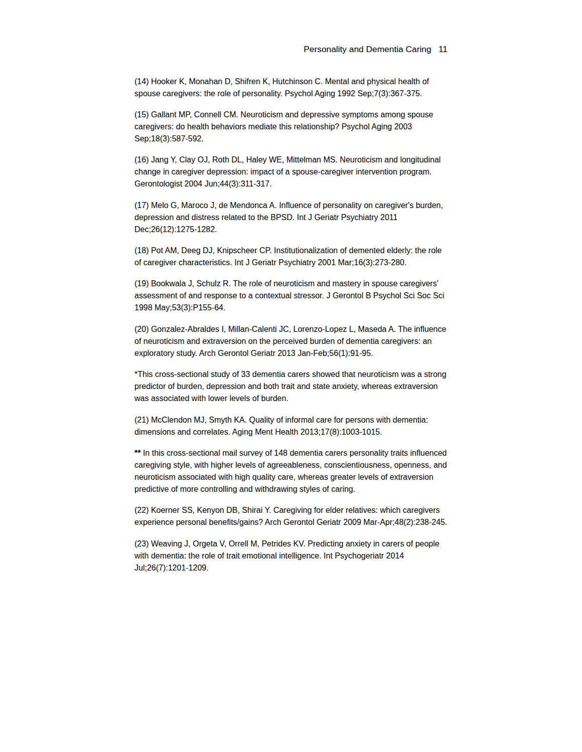Personality and Dementia Caring 11
(14) Hooker K, Monahan D, Shifren K, Hutchinson C. Mental and physical health of spouse caregivers: the role of personality. Psychol Aging 1992 Sep;7(3):367-375.
(15) Gallant MP, Connell CM. Neuroticism and depressive symptoms among spouse caregivers: do health behaviors mediate this relationship? Psychol Aging 2003 Sep;18(3):587-592.
(16) Jang Y, Clay OJ, Roth DL, Haley WE, Mittelman MS. Neuroticism and longitudinal change in caregiver depression: impact of a spouse-caregiver intervention program. Gerontologist 2004 Jun;44(3):311-317.
(17) Melo G, Maroco J, de Mendonca A. Influence of personality on caregiver's burden, depression and distress related to the BPSD. Int J Geriatr Psychiatry 2011 Dec;26(12):1275-1282.
(18) Pot AM, Deeg DJ, Knipscheer CP. Institutionalization of demented elderly: the role of caregiver characteristics. Int J Geriatr Psychiatry 2001 Mar;16(3):273-280.
(19) Bookwala J, Schulz R. The role of neuroticism and mastery in spouse caregivers' assessment of and response to a contextual stressor. J Gerontol B Psychol Sci Soc Sci 1998 May;53(3):P155-64.
(20) Gonzalez-Abraldes I, Millan-Calenti JC, Lorenzo-Lopez L, Maseda A. The influence of neuroticism and extraversion on the perceived burden of dementia caregivers: an exploratory study. Arch Gerontol Geriatr 2013 Jan-Feb;56(1):91-95.
*This cross-sectional study of 33 dementia carers showed that neuroticism was a strong predictor of burden, depression and both trait and state anxiety, whereas extraversion was associated with lower levels of burden.
(21) McClendon MJ, Smyth KA. Quality of informal care for persons with dementia: dimensions and correlates. Aging Ment Health 2013;17(8):1003-1015.
** In this cross-sectional mail survey of 148 dementia carers personality traits influenced caregiving style, with higher levels of agreeableness, conscientiousness, openness, and neuroticism associated with high quality care, whereas greater levels of extraversion predictive of more controlling and withdrawing styles of caring.
(22) Koerner SS, Kenyon DB, Shirai Y. Caregiving for elder relatives: which caregivers experience personal benefits/gains? Arch Gerontol Geriatr 2009 Mar-Apr;48(2):238-245.
(23) Weaving J, Orgeta V, Orrell M, Petrides KV. Predicting anxiety in carers of people with dementia: the role of trait emotional intelligence. Int Psychogeriatr 2014 Jul;26(7):1201-1209.